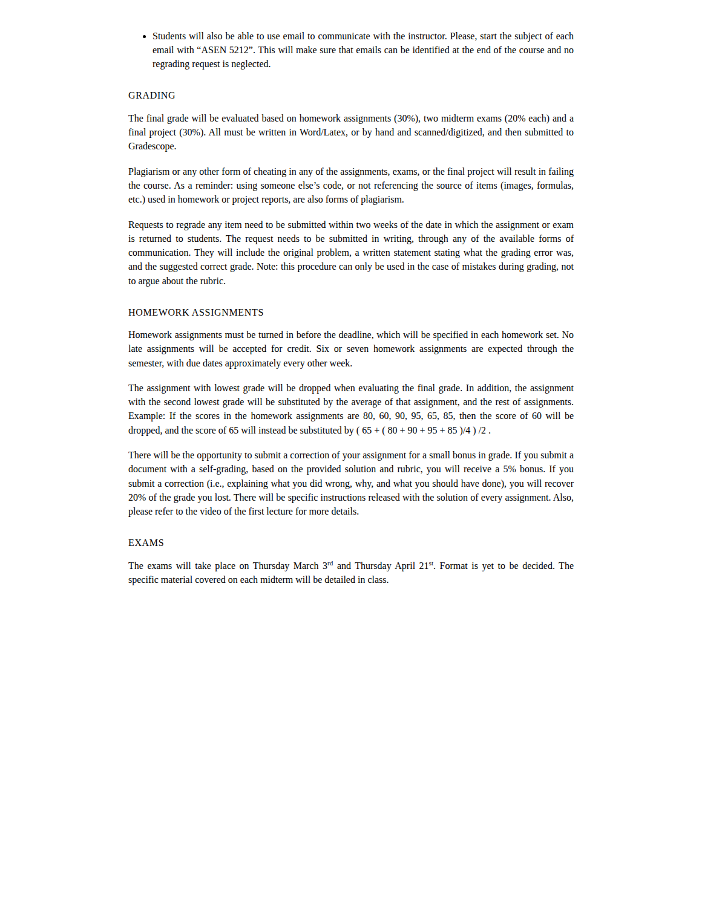Students will also be able to use email to communicate with the instructor. Please, start the subject of each email with “ASEN 5212”. This will make sure that emails can be identified at the end of the course and no regrading request is neglected.
GRADING
The final grade will be evaluated based on homework assignments (30%), two midterm exams (20% each) and a final project (30%). All must be written in Word/Latex, or by hand and scanned/digitized, and then submitted to Gradescope.
Plagiarism or any other form of cheating in any of the assignments, exams, or the final project will result in failing the course. As a reminder: using someone else’s code, or not referencing the source of items (images, formulas, etc.) used in homework or project reports, are also forms of plagiarism.
Requests to regrade any item need to be submitted within two weeks of the date in which the assignment or exam is returned to students. The request needs to be submitted in writing, through any of the available forms of communication. They will include the original problem, a written statement stating what the grading error was, and the suggested correct grade. Note: this procedure can only be used in the case of mistakes during grading, not to argue about the rubric.
HOMEWORK ASSIGNMENTS
Homework assignments must be turned in before the deadline, which will be specified in each homework set. No late assignments will be accepted for credit. Six or seven homework assignments are expected through the semester, with due dates approximately every other week.
The assignment with lowest grade will be dropped when evaluating the final grade. In addition, the assignment with the second lowest grade will be substituted by the average of that assignment, and the rest of assignments. Example: If the scores in the homework assignments are 80, 60, 90, 95, 65, 85, then the score of 60 will be dropped, and the score of 65 will instead be substituted by ( 65 + ( 80 + 90 + 95 + 85 )/4 ) /2 .
There will be the opportunity to submit a correction of your assignment for a small bonus in grade. If you submit a document with a self-grading, based on the provided solution and rubric, you will receive a 5% bonus. If you submit a correction (i.e., explaining what you did wrong, why, and what you should have done), you will recover 20% of the grade you lost. There will be specific instructions released with the solution of every assignment. Also, please refer to the video of the first lecture for more details.
EXAMS
The exams will take place on Thursday March 3rd and Thursday April 21st. Format is yet to be decided. The specific material covered on each midterm will be detailed in class.